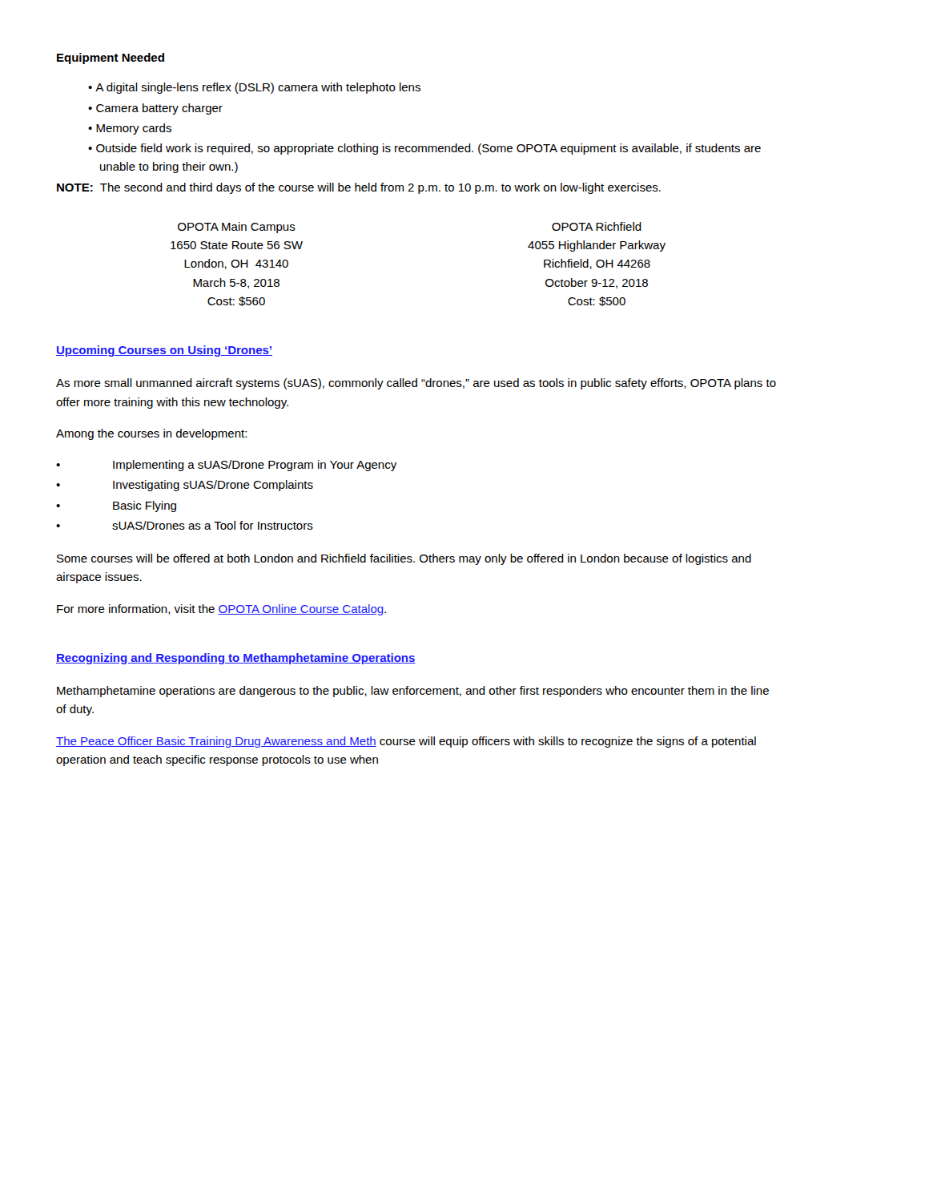Equipment Needed
A digital single-lens reflex (DSLR) camera with telephoto lens
Camera battery charger
Memory cards
Outside field work is required, so appropriate clothing is recommended. (Some OPOTA equipment is available, if students are unable to bring their own.)
NOTE: The second and third days of the course will be held from 2 p.m. to 10 p.m. to work on low-light exercises.
| OPOTA Main Campus | OPOTA Richfield |
| 1650 State Route 56 SW | 4055 Highlander Parkway |
| London, OH 43140 | Richfield, OH 44268 |
| March 5-8, 2018 | October 9-12, 2018 |
| Cost: $560 | Cost: $500 |
Upcoming Courses on Using ‘Drones’
As more small unmanned aircraft systems (sUAS), commonly called “drones,” are used as tools in public safety efforts, OPOTA plans to offer more training with this new technology.
Among the courses in development:
Implementing a sUAS/Drone Program in Your Agency
Investigating sUAS/Drone Complaints
Basic Flying
sUAS/Drones as a Tool for Instructors
Some courses will be offered at both London and Richfield facilities. Others may only be offered in London because of logistics and airspace issues.
For more information, visit the OPOTA Online Course Catalog.
Recognizing and Responding to Methamphetamine Operations
Methamphetamine operations are dangerous to the public, law enforcement, and other first responders who encounter them in the line of duty.
The Peace Officer Basic Training Drug Awareness and Meth course will equip officers with skills to recognize the signs of a potential operation and teach specific response protocols to use when